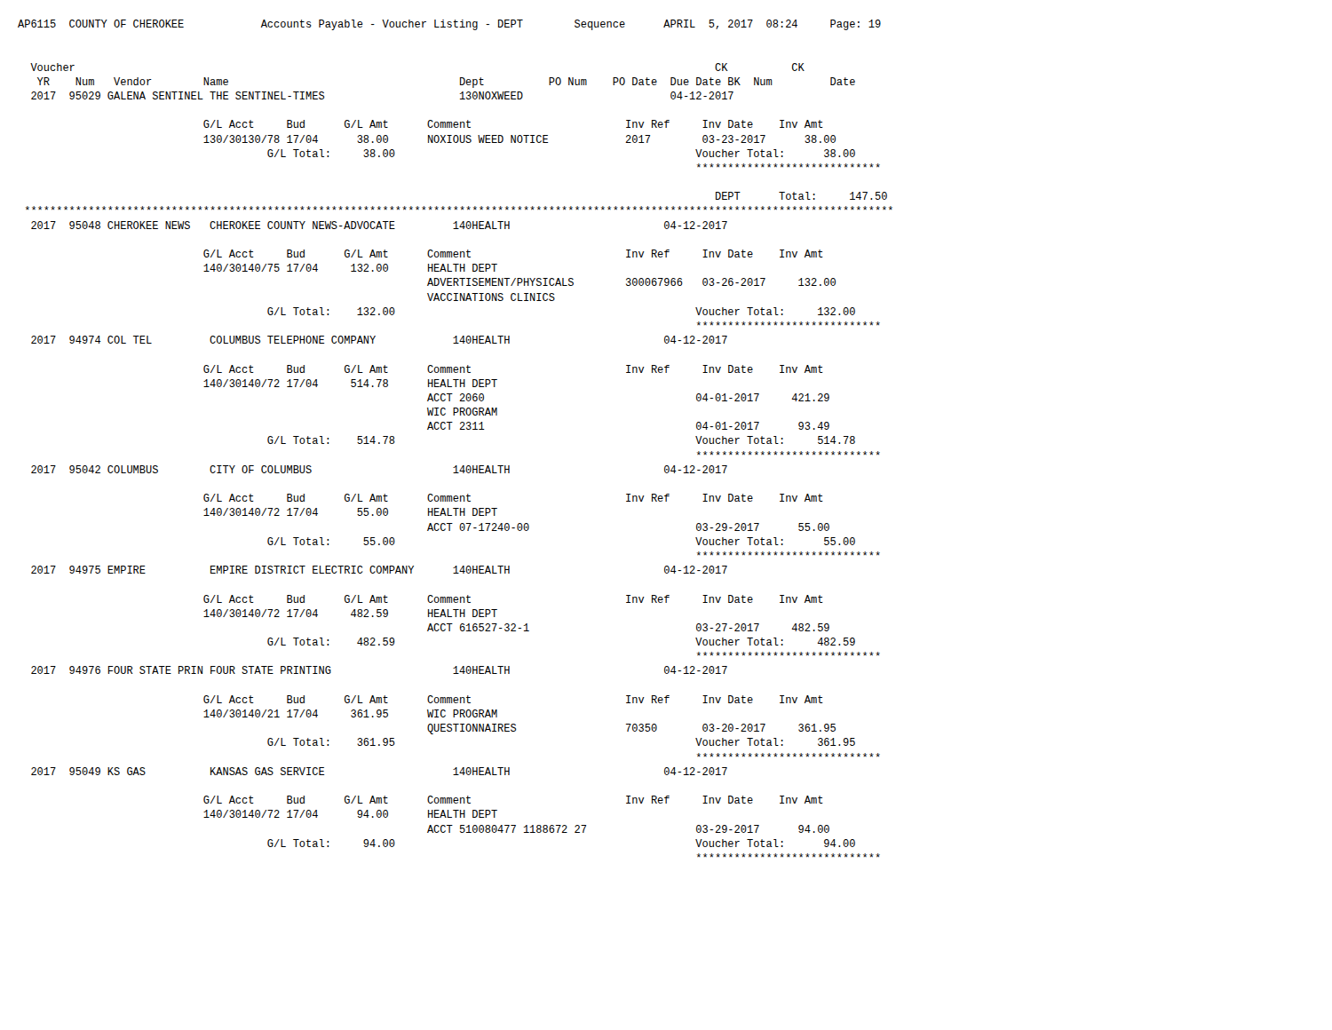AP6115  COUNTY OF CHEROKEE            Accounts Payable - Voucher Listing - DEPT        Sequence      APRIL  5, 2017  08:24     Page: 19


  Voucher                                                                                                    CK          CK
   YR    Num   Vendor        Name                                    Dept          PO Num    PO Date  Due Date BK  Num         Date
  2017  95029 GALENA SENTINEL THE SENTINEL-TIMES                     130NOXWEED                       04-12-2017

                             G/L Acct     Bud      G/L Amt      Comment                        Inv Ref     Inv Date    Inv Amt
                             130/30130/78 17/04      38.00      NOXIOUS WEED NOTICE            2017        03-23-2017      38.00
                                       G/L Total:     38.00                                               Voucher Total:      38.00
                                                                                                          *****************************

                                                                                                             DEPT      Total:     147.50
 ****************************************************************************************************************************************
  2017  95048 CHEROKEE NEWS   CHEROKEE COUNTY NEWS-ADVOCATE         140HEALTH                        04-12-2017

                             G/L Acct     Bud      G/L Amt      Comment                        Inv Ref     Inv Date    Inv Amt
                             140/30140/75 17/04     132.00      HEALTH DEPT
                                                                ADVERTISEMENT/PHYSICALS        300067966   03-26-2017     132.00
                                                                VACCINATIONS CLINICS
                                       G/L Total:    132.00                                               Voucher Total:     132.00
                                                                                                          *****************************
  2017  94974 COL TEL         COLUMBUS TELEPHONE COMPANY            140HEALTH                        04-12-2017

                             G/L Acct     Bud      G/L Amt      Comment                        Inv Ref     Inv Date    Inv Amt
                             140/30140/72 17/04     514.78      HEALTH DEPT
                                                                ACCT 2060                                 04-01-2017     421.29
                                                                WIC PROGRAM
                                                                ACCT 2311                                 04-01-2017      93.49
                                       G/L Total:    514.78                                               Voucher Total:     514.78
                                                                                                          *****************************
  2017  95042 COLUMBUS        CITY OF COLUMBUS                      140HEALTH                        04-12-2017

                             G/L Acct     Bud      G/L Amt      Comment                        Inv Ref     Inv Date    Inv Amt
                             140/30140/72 17/04      55.00      HEALTH DEPT
                                                                ACCT 07-17240-00                          03-29-2017      55.00
                                       G/L Total:     55.00                                               Voucher Total:      55.00
                                                                                                          *****************************
  2017  94975 EMPIRE          EMPIRE DISTRICT ELECTRIC COMPANY      140HEALTH                        04-12-2017

                             G/L Acct     Bud      G/L Amt      Comment                        Inv Ref     Inv Date    Inv Amt
                             140/30140/72 17/04     482.59      HEALTH DEPT
                                                                ACCT 616527-32-1                          03-27-2017     482.59
                                       G/L Total:    482.59                                               Voucher Total:     482.59
                                                                                                          *****************************
  2017  94976 FOUR STATE PRIN FOUR STATE PRINTING                   140HEALTH                        04-12-2017

                             G/L Acct     Bud      G/L Amt      Comment                        Inv Ref     Inv Date    Inv Amt
                             140/30140/21 17/04     361.95      WIC PROGRAM
                                                                QUESTIONNAIRES                 70350       03-20-2017     361.95
                                       G/L Total:    361.95                                               Voucher Total:     361.95
                                                                                                          *****************************
  2017  95049 KS GAS          KANSAS GAS SERVICE                    140HEALTH                        04-12-2017

                             G/L Acct     Bud      G/L Amt      Comment                        Inv Ref     Inv Date    Inv Amt
                             140/30140/72 17/04      94.00      HEALTH DEPT
                                                                ACCT 510080477 1188672 27                 03-29-2017      94.00
                                       G/L Total:     94.00                                               Voucher Total:      94.00
                                                                                                          *****************************